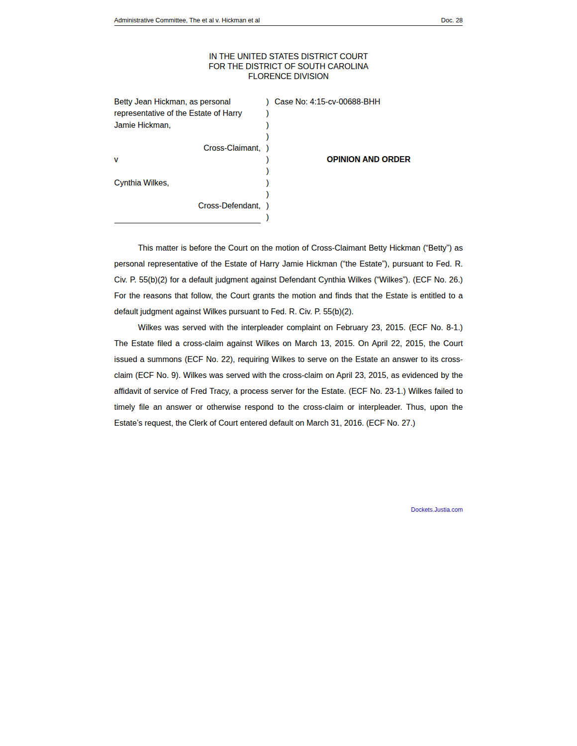Administrative Committee, The et al v. Hickman et al
Doc. 28
IN THE UNITED STATES DISTRICT COURT
FOR THE DISTRICT OF SOUTH CAROLINA
FLORENCE DIVISION
| Betty Jean Hickman, as personal representative of the Estate of Harry Jamie Hickman, | ) ) ) | Case No: 4:15-cv-00688-BHH |
| | ) | |
| Cross-Claimant, | ) | |
| v | ) | OPINION AND ORDER |
| | ) | |
| Cynthia Wilkes, | ) | |
| | ) | |
| Cross-Defendant, | ) | |
| | ) | |
This matter is before the Court on the motion of Cross-Claimant Betty Hickman (“Betty”) as personal representative of the Estate of Harry Jamie Hickman (“the Estate”), pursuant to Fed. R. Civ. P. 55(b)(2) for a default judgment against Defendant Cynthia Wilkes (“Wilkes”). (ECF No. 26.) For the reasons that follow, the Court grants the motion and finds that the Estate is entitled to a default judgment against Wilkes pursuant to Fed. R. Civ. P. 55(b)(2).
Wilkes was served with the interpleader complaint on February 23, 2015. (ECF No. 8-1.) The Estate filed a cross-claim against Wilkes on March 13, 2015. On April 22, 2015, the Court issued a summons (ECF No. 22), requiring Wilkes to serve on the Estate an answer to its cross-claim (ECF No. 9). Wilkes was served with the cross-claim on April 23, 2015, as evidenced by the affidavit of service of Fred Tracy, a process server for the Estate. (ECF No. 23-1.) Wilkes failed to timely file an answer or otherwise respond to the cross-claim or interpleader. Thus, upon the Estate’s request, the Clerk of Court entered default on March 31, 2016. (ECF No. 27.)
Dockets.Justia.com